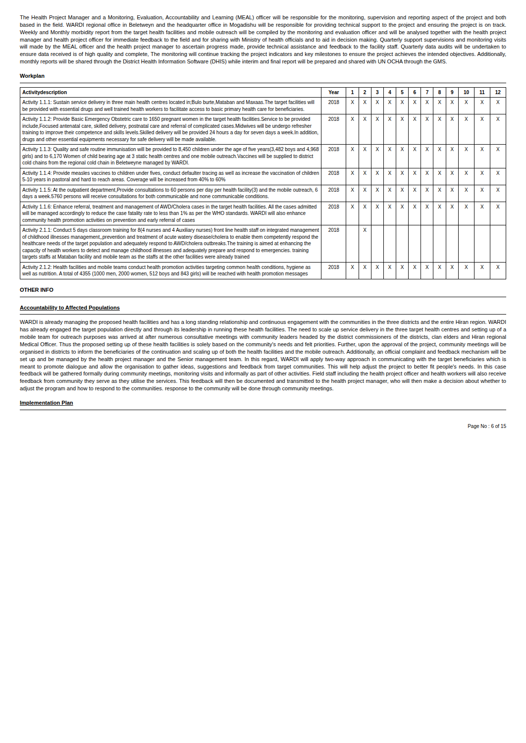The Health Project Manager and a Monitoring, Evaluation, Accountability and Learning (MEAL) officer will be responsible for the monitoring, supervision and reporting aspect of the project and both based in the field. WARDI regional office in Beletweyn and the headquarter office in Mogadishu will be responsible for providing technical support to the project and ensuring the project is on track. Weekly and Monthly morbidity report from the target health facilities and mobile outreach will be compiled by the monitoring and evaluation officer and will be analysed together with the health project manager and health project officer for immediate feedback to the field and for sharing with Ministry of health officials and to aid in decision making. Quarterly support supervisions and monitoring visits will made by the MEAL officer and the health project manager to ascertain progress made, provide technical assistance and feedback to the facility staff. Quarterly data audits will be undertaken to ensure data received is of high quality and complete, The monitoring will continue tracking the project indicators and key milestones to ensure the project achieves the intended objectives. Additionally, monthly reports will be shared through the District Health Information Software (DHIS) while interim and final report will be prepared and shared with UN OCHA through the GMS.
Workplan
| Activitydescription | Year | 1 | 2 | 3 | 4 | 5 | 6 | 7 | 8 | 9 | 10 | 11 | 12 |
| --- | --- | --- | --- | --- | --- | --- | --- | --- | --- | --- | --- | --- | --- |
| Activity 1.1.1: Sustain service delivery in three main health centres located in;Bulo burte,Mataban and Maxaas.The target facilities will be provided with essential drugs and well trained health workers to facilitate access to basic primary health care for beneficiaries. | 2018 | X | X | X | X | X | X | X | X | X | X | X | X |
| Activity 1.1.2: Provide Basic Emergency Obstetric care to 1650 pregnant women in the target health facilities.Service to be provided include,Focused antenatal care, skilled delivery, postnatal care and referral of complicated cases.Midwives will be undergo refresher training to improve their competence and skills levels.Skilled delivery will be provided 24 hours a day for seven days a week.In addition, drugs and other essential equipments necessary for safe delivery will be made available. | 2018 | X | X | X | X | X | X | X | X | X | X | X | X |
| Activity 1.1.3: Quality and safe routine immunisation will be provided to 8,450 children under the age of five years(3,482 boys and 4,968 girls) and to 6,170 Women of child bearing age at 3 static health centres and one mobile outreach.Vaccines will be supplied to district cold chains from the regional cold chain in Beletweyne managed by WARDI. | 2018 | X | X | X | X | X | X | X | X | X | X | X | X |
| Activity 1.1.4: Provide measles vaccines to children under fives, conduct defaulter tracing as well as increase the vaccination of children 5-10 years in pastoral and hard to reach areas. Coverage will be increased from 40% to 60% | 2018 | X | X | X | X | X | X | X | X | X | X | X | X |
| Activity 1.1.5: At the outpatient department,Provide consultations to 60 persons per day per health facility(3) and the mobile outreach, 6 days a week.5760 persons will receive consultations for both communicable and none communicable conditions. | 2018 | X | X | X | X | X | X | X | X | X | X | X | X |
| Activity 1.1.6: Enhance referral, treatment and management of AWD/Cholera cases in the target health facilities. All the cases admitted will be managed accordingly to reduce the case fatality rate to less than 1% as per the WHO standards. WARDI will also enhance community health promotion activities on prevention and early referral of cases | 2018 | X | X | X | X | X | X | X | X | X | X | X | X |
| Activity 2.1.1: Conduct 5 days classroom training for 8(4 nurses and 4 Auxiliary nurses) front line health staff on integrated management of childhood illnesses management,,prevention and treatment of acute watery disease/cholera to enable them competently respond the healthcare needs of the target population and adequately respond to AWD/cholera outbreaks.The training is aimed at enhancing the capacity of health workers to detect and manage childhood illnesses and adequately prepare and respond to emergencies. training targets staffs at Mataban facility and mobile team as the staffs at the other facilities were already trained | 2018 | | X | | | | | | | | | | |
| Activity 2.1.2: Health facilities and mobile teams conduct health promotion activities targeting common health conditions, hygiene as well as nutrition. A total of 4355 (1000 men, 2000 women, 512 boys and 843 girls) will be reached with health promotion messages | 2018 | X | X | X | X | X | X | X | X | X | X | X | X |
OTHER INFO
Accountability to Affected Populations
WARDI is already managing the proposed health facilities and has a long standing relationship and continuous engagement with the communities in the three districts and the entire Hiran region. WARDI has already engaged the target population directly and through its leadership in running these health facilities. The need to scale up service delivery in the three target health centres and setting up of a mobile team for outreach purposes was arrived at after numerous consultative meetings with community leaders headed by the district commissioners of the districts, clan elders and Hiran regional Medical Officer. Thus the proposed setting up of these health facilities is solely based on the community's needs and felt priorities. Further, upon the approval of the project, community meetings will be organised in districts to inform the beneficiaries of the continuation and scaling up of both the health facilities and the mobile outreach. Additionally, an official complaint and feedback mechanism will be set up and be managed by the health project manager and the Senior management team. In this regard, WARDI will apply two-way approach in communicating with the target beneficiaries which is meant to promote dialogue and allow the organisation to gather ideas, suggestions and feedback from target communities. This will help adjust the project to better fit people's needs. In this case feedback will be gathered formally during community meetings, monitoring visits and informally as part of other activities. Field staff including the health project officer and health workers will also receive feedback from community they serve as they utilise the services. This feedback will then be documented and transmitted to the health project manager, who will then make a decision about whether to adjust the program and how to respond to the communities. response to the community will be done through community meetings.
Implementation Plan
Page No : 6 of 15